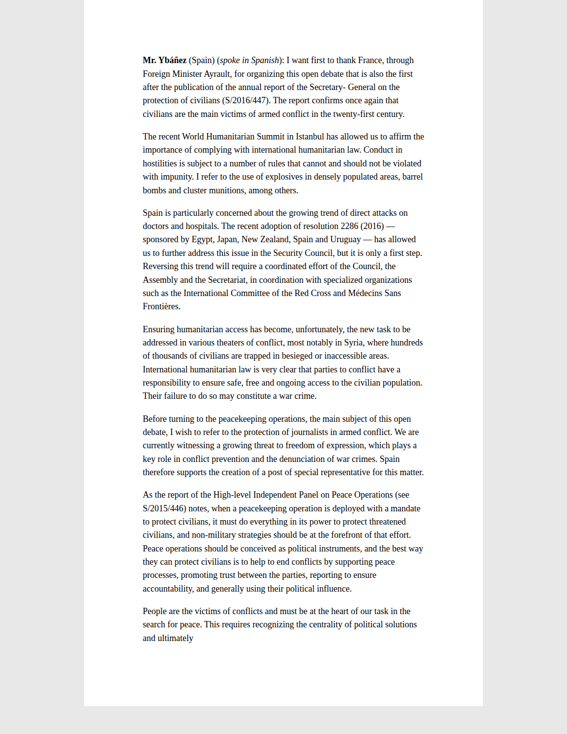Mr. Ybáñez (Spain) (spoke in Spanish): I want first to thank France, through Foreign Minister Ayrault, for organizing this open debate that is also the first after the publication of the annual report of the Secretary- General on the protection of civilians (S/2016/447). The report confirms once again that civilians are the main victims of armed conflict in the twenty-first century.
The recent World Humanitarian Summit in Istanbul has allowed us to affirm the importance of complying with international humanitarian law. Conduct in hostilities is subject to a number of rules that cannot and should not be violated with impunity. I refer to the use of explosives in densely populated areas, barrel bombs and cluster munitions, among others.
Spain is particularly concerned about the growing trend of direct attacks on doctors and hospitals. The recent adoption of resolution 2286 (2016) — sponsored by Egypt, Japan, New Zealand, Spain and Uruguay — has allowed us to further address this issue in the Security Council, but it is only a first step. Reversing this trend will require a coordinated effort of the Council, the Assembly and the Secretariat, in coordination with specialized organizations such as the International Committee of the Red Cross and Médecins Sans Frontières.
Ensuring humanitarian access has become, unfortunately, the new task to be addressed in various theaters of conflict, most notably in Syria, where hundreds of thousands of civilians are trapped in besieged or inaccessible areas. International humanitarian law is very clear that parties to conflict have a responsibility to ensure safe, free and ongoing access to the civilian population. Their failure to do so may constitute a war crime.
Before turning to the peacekeeping operations, the main subject of this open debate, I wish to refer to the protection of journalists in armed conflict. We are currently witnessing a growing threat to freedom of expression, which plays a key role in conflict prevention and the denunciation of war crimes. Spain therefore supports the creation of a post of special representative for this matter.
As the report of the High-level Independent Panel on Peace Operations (see S/2015/446) notes, when a peacekeeping operation is deployed with a mandate to protect civilians, it must do everything in its power to protect threatened civilians, and non-military strategies should be at the forefront of that effort. Peace operations should be conceived as political instruments, and the best way they can protect civilians is to help to end conflicts by supporting peace processes, promoting trust between the parties, reporting to ensure accountability, and generally using their political influence.
People are the victims of conflicts and must be at the heart of our task in the search for peace. This requires recognizing the centrality of political solutions and ultimately